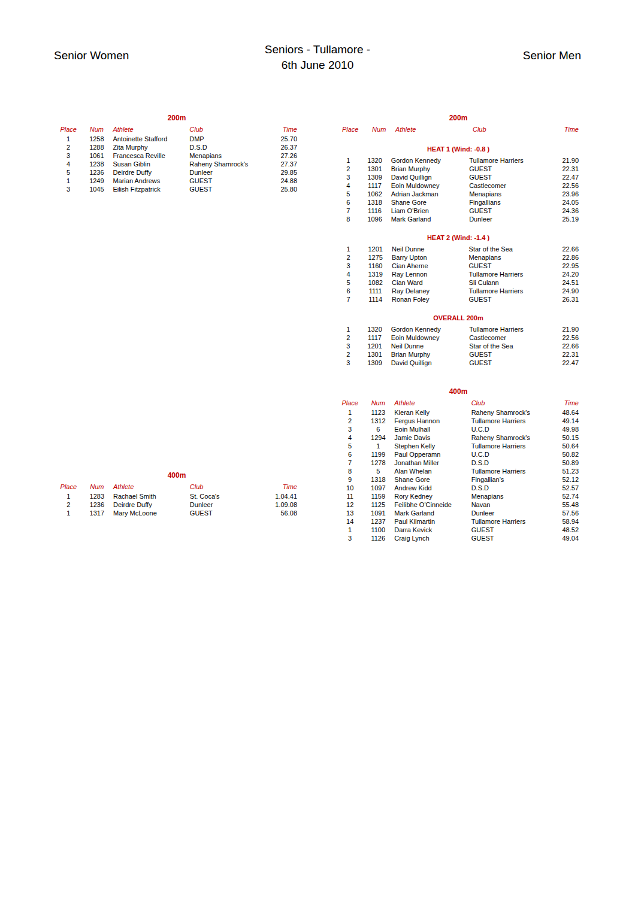Senior Women
Seniors - Tullamore -
6th June 2010
Senior Men
200m
| Place | Num | Athlete | Club | Time |
| --- | --- | --- | --- | --- |
| 1 | 1258 | Antoinette Stafford | DMP | 25.70 |
| 2 | 1288 | Zita Murphy | D.S.D | 26.37 |
| 3 | 1061 | Francesca Reville | Menapians | 27.26 |
| 4 | 1238 | Susan Giblin | Raheny Shamrock's | 27.37 |
| 5 | 1236 | Deirdre Duffy | Dunleer | 29.85 |
| 1 | 1249 | Marian Andrews | GUEST | 24.88 |
| 3 | 1045 | Eilish Fitzpatrick | GUEST | 25.80 |
400m
| Place | Num | Athlete | Club | Time |
| --- | --- | --- | --- | --- |
| 1 | 1283 | Rachael Smith | St. Coca's | 1.04.41 |
| 2 | 1236 | Deirdre Duffy | Dunleer | 1.09.08 |
| 1 | 1317 | Mary McLoone | GUEST | 56.08 |
200m
| Place | Num | Athlete | Club | Time |
| --- | --- | --- | --- | --- |
HEAT 1 (Wind: -0.8 )
| 1 | 1320 | Gordon Kennedy | Tullamore Harriers | 21.90 |
| 2 | 1301 | Brian Murphy | GUEST | 22.31 |
| 3 | 1309 | David Quillign | GUEST | 22.47 |
| 4 | 1117 | Eoin Muldowney | Castlecomer | 22.56 |
| 5 | 1062 | Adrian Jackman | Menapians | 23.96 |
| 6 | 1318 | Shane Gore | Fingallians | 24.05 |
| 7 | 1116 | Liam O'Brien | GUEST | 24.36 |
| 8 | 1096 | Mark Garland | Dunleer | 25.19 |
HEAT 2 (Wind: -1.4 )
| 1 | 1201 | Neil Dunne | Star of the Sea | 22.66 |
| 2 | 1275 | Barry Upton | Menapians | 22.86 |
| 3 | 1160 | Cian Aherne | GUEST | 22.95 |
| 4 | 1319 | Ray Lennon | Tullamore Harriers | 24.20 |
| 5 | 1082 | Cian Ward | Sli Culann | 24.51 |
| 6 | 1111 | Ray Delaney | Tullamore Harriers | 24.90 |
| 7 | 1114 | Ronan Foley | GUEST | 26.31 |
OVERALL 200m
| 1 | 1320 | Gordon Kennedy | Tullamore Harriers | 21.90 |
| 2 | 1117 | Eoin Muldowney | Castlecomer | 22.56 |
| 3 | 1201 | Neil Dunne | Star of the Sea | 22.66 |
| 2 | 1301 | Brian Murphy | GUEST | 22.31 |
| 3 | 1309 | David Quillign | GUEST | 22.47 |
400m
| Place | Num | Athlete | Club | Time |
| --- | --- | --- | --- | --- |
| 1 | 1123 | Kieran Kelly | Raheny Shamrock's | 48.64 |
| 2 | 1312 | Fergus Hannon | Tullamore Harriers | 49.14 |
| 3 | 6 | Eoin Mulhall | U.C.D | 49.98 |
| 4 | 1294 | Jamie Davis | Raheny Shamrock's | 50.15 |
| 5 | 1 | Stephen Kelly | Tullamore Harriers | 50.64 |
| 6 | 1199 | Paul Opperamn | U.C.D | 50.82 |
| 7 | 1278 | Jonathan Miller | D.S.D | 50.89 |
| 8 | 5 | Alan Whelan | Tullamore Harriers | 51.23 |
| 9 | 1318 | Shane Gore | Fingallian's | 52.12 |
| 10 | 1097 | Andrew Kidd | D.S.D | 52.57 |
| 11 | 1159 | Rory Kedney | Menapians | 52.74 |
| 12 | 1125 | Feilibhe O'Cinneide | Navan | 55.48 |
| 13 | 1091 | Mark Garland | Dunleer | 57.56 |
| 14 | 1237 | Paul Kilmartin | Tullamore Harriers | 58.94 |
| 1 | 1100 | Darra Kevick | GUEST | 48.52 |
| 3 | 1126 | Craig Lynch | GUEST | 49.04 |